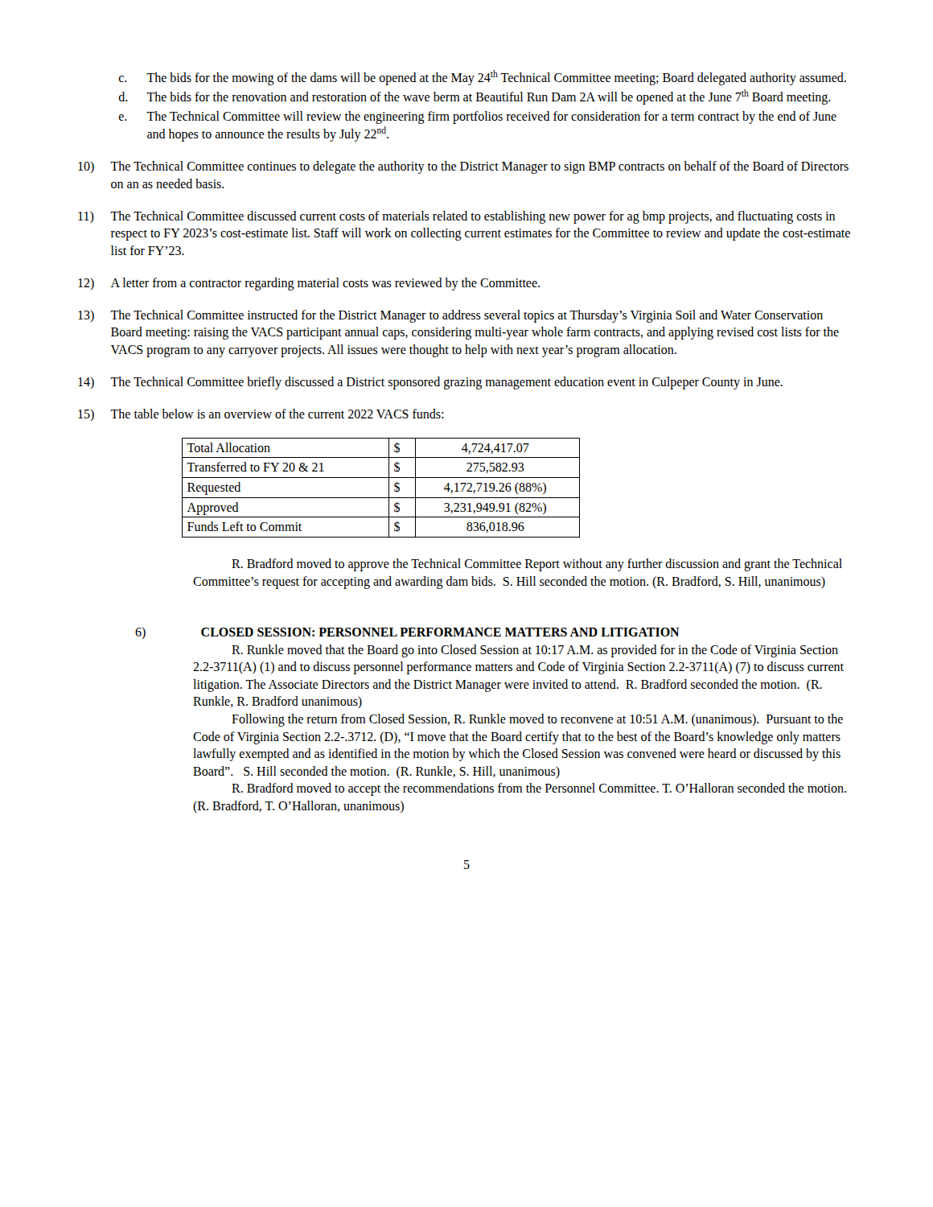c. The bids for the mowing of the dams will be opened at the May 24th Technical Committee meeting; Board delegated authority assumed.
d. The bids for the renovation and restoration of the wave berm at Beautiful Run Dam 2A will be opened at the June 7th Board meeting.
e. The Technical Committee will review the engineering firm portfolios received for consideration for a term contract by the end of June and hopes to announce the results by July 22nd.
10) The Technical Committee continues to delegate the authority to the District Manager to sign BMP contracts on behalf of the Board of Directors on an as needed basis.
11) The Technical Committee discussed current costs of materials related to establishing new power for ag bmp projects, and fluctuating costs in respect to FY 2023’s cost-estimate list. Staff will work on collecting current estimates for the Committee to review and update the cost-estimate list for FY’23.
12) A letter from a contractor regarding material costs was reviewed by the Committee.
13) The Technical Committee instructed for the District Manager to address several topics at Thursday’s Virginia Soil and Water Conservation Board meeting: raising the VACS participant annual caps, considering multi-year whole farm contracts, and applying revised cost lists for the VACS program to any carryover projects. All issues were thought to help with next year’s program allocation.
14) The Technical Committee briefly discussed a District sponsored grazing management education event in Culpeper County in June.
15) The table below is an overview of the current 2022 VACS funds:
| Total Allocation | $ | 4,724,417.07 |
| Transferred to FY 20 & 21 | $ | 275,582.93 |
| Requested | $ | 4,172,719.26 (88%) |
| Approved | $ | 3,231,949.91 (82%) |
| Funds Left to Commit | $ | 836,018.96 |
R. Bradford moved to approve the Technical Committee Report without any further discussion and grant the Technical Committee’s request for accepting and awarding dam bids. S. Hill seconded the motion. (R. Bradford, S. Hill, unanimous)
6) CLOSED SESSION: PERSONNEL PERFORMANCE MATTERS AND LITIGATION
R. Runkle moved that the Board go into Closed Session at 10:17 A.M. as provided for in the Code of Virginia Section 2.2-3711(A) (1) and to discuss personnel performance matters and Code of Virginia Section 2.2-3711(A) (7) to discuss current litigation. The Associate Directors and the District Manager were invited to attend. R. Bradford seconded the motion. (R. Runkle, R. Bradford unanimous)
Following the return from Closed Session, R. Runkle moved to reconvene at 10:51 A.M. (unanimous). Pursuant to the Code of Virginia Section 2.2-.3712. (D), “I move that the Board certify that to the best of the Board’s knowledge only matters lawfully exempted and as identified in the motion by which the Closed Session was convened were heard or discussed by this Board”. S. Hill seconded the motion. (R. Runkle, S. Hill, unanimous)
R. Bradford moved to accept the recommendations from the Personnel Committee. T. O’Halloran seconded the motion. (R. Bradford, T. O’Halloran, unanimous)
5